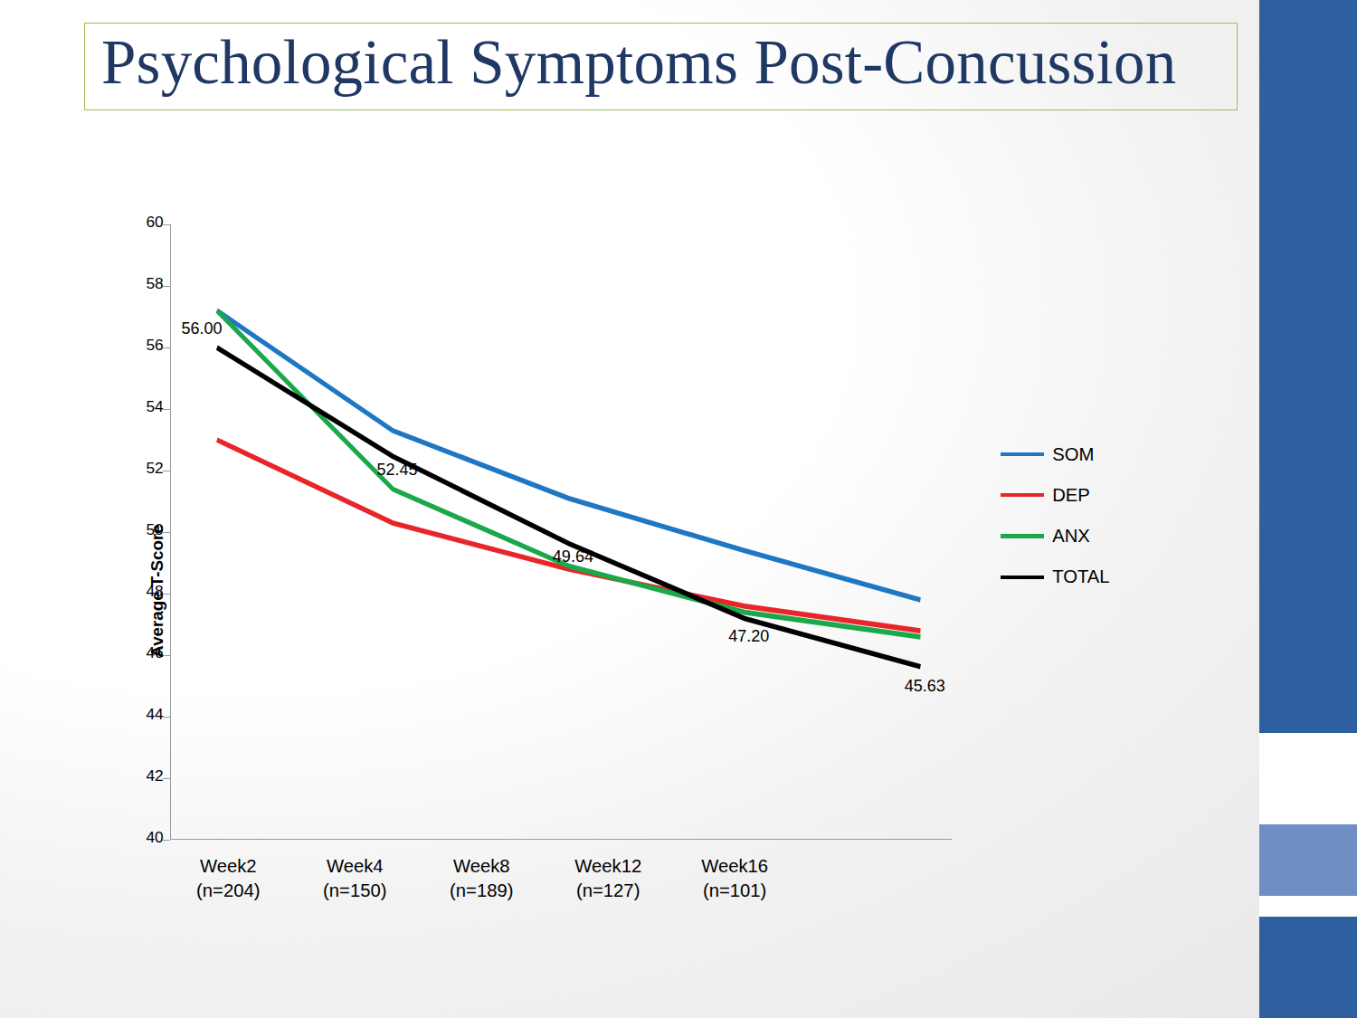Psychological Symptoms Post-Concussion
Average T-Score
60
58
56
54
52
50
48
46
44
42
40
56.00
52.45
49.64
47.20
45.63
Week2
(n=204)
Week4
(n=150)
Week8
(n=189)
Week12
(n=127)
Week16
(n=101)
SOM
DEP
ANX
TOTAL